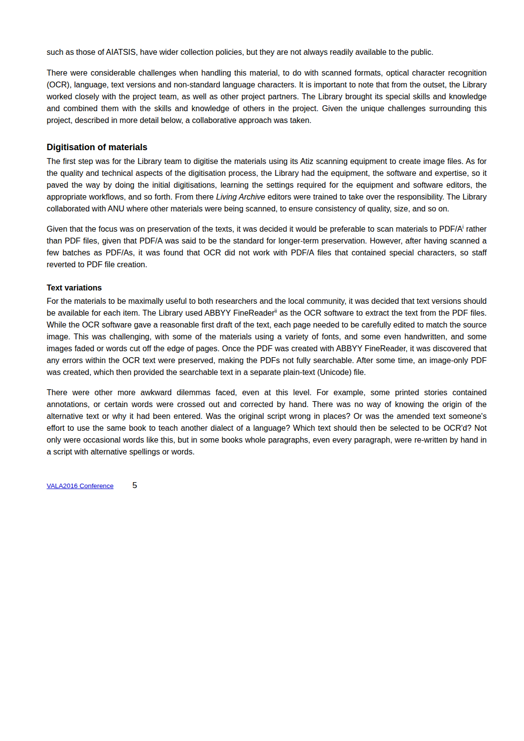such as those of AIATSIS, have wider collection policies, but they are not always readily available to the public.
There were considerable challenges when handling this material, to do with scanned formats, optical character recognition (OCR), language, text versions and non-standard language characters. It is important to note that from the outset, the Library worked closely with the project team, as well as other project partners. The Library brought its special skills and knowledge and combined them with the skills and knowledge of others in the project. Given the unique challenges surrounding this project, described in more detail below, a collaborative approach was taken.
Digitisation of materials
The first step was for the Library team to digitise the materials using its Atiz scanning equipment to create image files. As for the quality and technical aspects of the digitisation process, the Library had the equipment, the software and expertise, so it paved the way by doing the initial digitisations, learning the settings required for the equipment and software editors, the appropriate workflows, and so forth. From there Living Archive editors were trained to take over the responsibility. The Library collaborated with ANU where other materials were being scanned, to ensure consistency of quality, size, and so on.
Given that the focus was on preservation of the texts, it was decided it would be preferable to scan materials to PDF/Ai rather than PDF files, given that PDF/A was said to be the standard for longer-term preservation. However, after having scanned a few batches as PDF/As, it was found that OCR did not work with PDF/A files that contained special characters, so staff reverted to PDF file creation.
Text variations
For the materials to be maximally useful to both researchers and the local community, it was decided that text versions should be available for each item. The Library used ABBYY FineReaderii as the OCR software to extract the text from the PDF files. While the OCR software gave a reasonable first draft of the text, each page needed to be carefully edited to match the source image. This was challenging, with some of the materials using a variety of fonts, and some even handwritten, and some images faded or words cut off the edge of pages. Once the PDF was created with ABBYY FineReader, it was discovered that any errors within the OCR text were preserved, making the PDFs not fully searchable. After some time, an image-only PDF was created, which then provided the searchable text in a separate plain-text (Unicode) file.
There were other more awkward dilemmas faced, even at this level. For example, some printed stories contained annotations, or certain words were crossed out and corrected by hand. There was no way of knowing the origin of the alternative text or why it had been entered. Was the original script wrong in places? Or was the amended text someone's effort to use the same book to teach another dialect of a language? Which text should then be selected to be OCR'd? Not only were occasional words like this, but in some books whole paragraphs, even every paragraph, were re-written by hand in a script with alternative spellings or words.
VALA2016 Conference 5